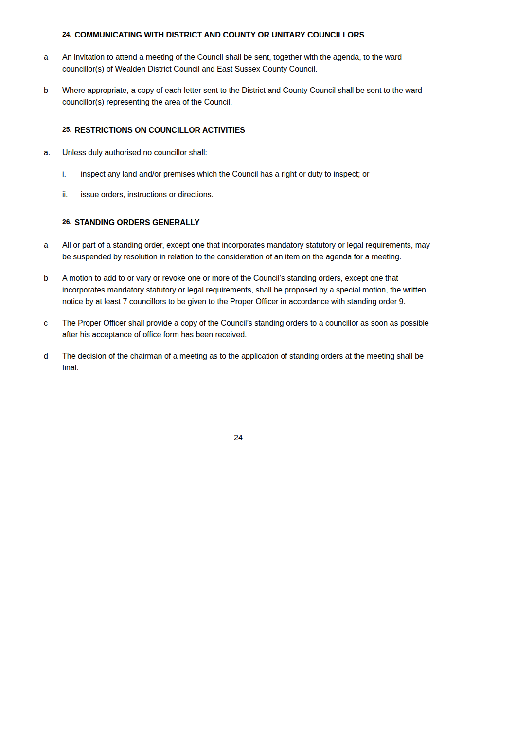24.
Communicating with District and County or Unitary Councillors
a
An invitation to attend a meeting of the Council shall be sent, together with the agenda, to the ward councillor(s) of Wealden District Council and East Sussex County Council.
b
Where appropriate, a copy of each letter sent to the District and County Council shall be sent to the ward councillor(s) representing the area of the Council.
25.
Restrictions on Councillor Activities
a.
Unless duly authorised no councillor shall:
i.
inspect any land and/or premises which the Council has a right or duty to inspect; or
ii.
issue orders, instructions or directions.
26.
Standing Orders Generally
a
All or part of a standing order, except one that incorporates mandatory statutory or legal requirements, may be suspended by resolution in relation to the consideration of an item on the agenda for a meeting.
b
A motion to add to or vary or revoke one or more of the Council’s standing orders, except one that incorporates mandatory statutory or legal requirements, shall be proposed by a special motion, the written notice by at least 7 councillors to be given to the Proper Officer in accordance with standing order 9.
c
The Proper Officer shall provide a copy of the Council’s standing orders to a councillor as soon as possible after his acceptance of office form has been received.
d
The decision of the chairman of a meeting as to the application of standing orders at the meeting shall be final.
24